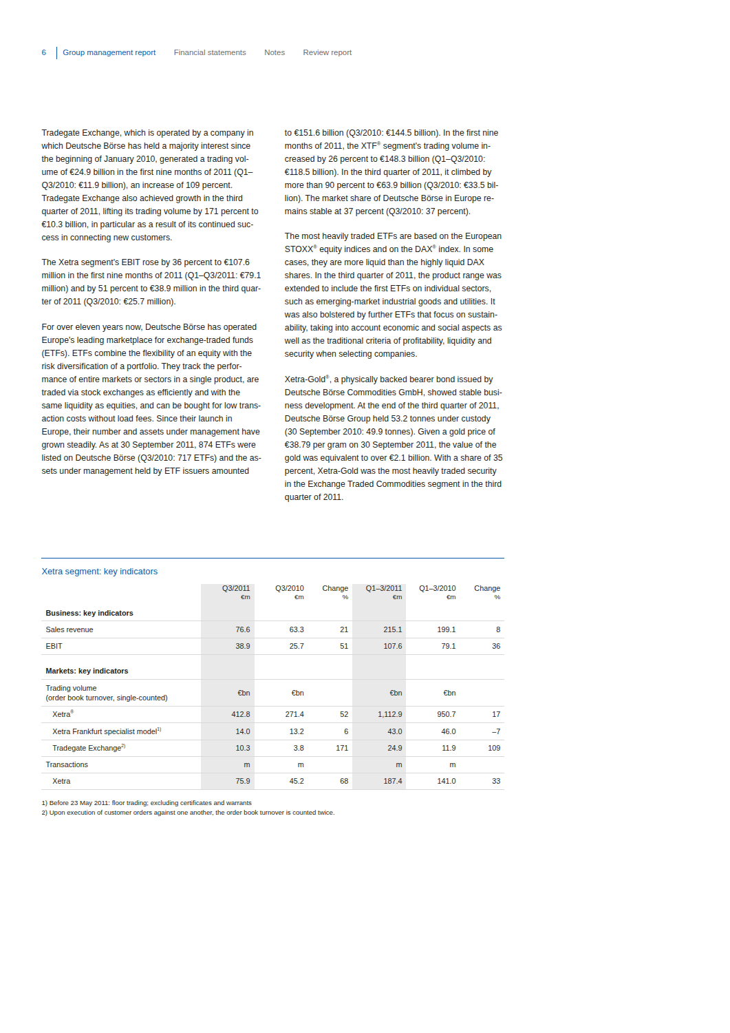6 Group management report Financial statements Notes Review report
Tradegate Exchange, which is operated by a company in which Deutsche Börse has held a majority interest since the beginning of January 2010, generated a trading volume of €24.9 billion in the first nine months of 2011 (Q1–Q3/2010: €11.9 billion), an increase of 109 percent. Tradegate Exchange also achieved growth in the third quarter of 2011, lifting its trading volume by 171 percent to €10.3 billion, in particular as a result of its continued success in connecting new customers.
The Xetra segment's EBIT rose by 36 percent to €107.6 million in the first nine months of 2011 (Q1–Q3/2011: €79.1 million) and by 51 percent to €38.9 million in the third quarter of 2011 (Q3/2010: €25.7 million).
For over eleven years now, Deutsche Börse has operated Europe's leading marketplace for exchange-traded funds (ETFs). ETFs combine the flexibility of an equity with the risk diversification of a portfolio. They track the performance of entire markets or sectors in a single product, are traded via stock exchanges as efficiently and with the same liquidity as equities, and can be bought for low transaction costs without load fees. Since their launch in Europe, their number and assets under management have grown steadily. As at 30 September 2011, 874 ETFs were listed on Deutsche Börse (Q3/2010: 717 ETFs) and the assets under management held by ETF issuers amounted
to €151.6 billion (Q3/2010: €144.5 billion). In the first nine months of 2011, the XTF® segment's trading volume increased by 26 percent to €148.3 billion (Q1–Q3/2010: €118.5 billion). In the third quarter of 2011, it climbed by more than 90 percent to €63.9 billion (Q3/2010: €33.5 billion). The market share of Deutsche Börse in Europe remains stable at 37 percent (Q3/2010: 37 percent).
The most heavily traded ETFs are based on the European STOXX® equity indices and on the DAX® index. In some cases, they are more liquid than the highly liquid DAX shares. In the third quarter of 2011, the product range was extended to include the first ETFs on individual sectors, such as emerging-market industrial goods and utilities. It was also bolstered by further ETFs that focus on sustainability, taking into account economic and social aspects as well as the traditional criteria of profitability, liquidity and security when selecting companies.
Xetra-Gold®, a physically backed bearer bond issued by Deutsche Börse Commodities GmbH, showed stable business development. At the end of the third quarter of 2011, Deutsche Börse Group held 53.2 tonnes under custody (30 September 2010: 49.9 tonnes). Given a gold price of €38.79 per gram on 30 September 2011, the value of the gold was equivalent to over €2.1 billion. With a share of 35 percent, Xetra-Gold was the most heavily traded security in the Exchange Traded Commodities segment in the third quarter of 2011.
Xetra segment: key indicators
| | Q3/2011 €m | Q3/2010 €m | Change % | Q1–3/2011 €m | Q1–3/2010 €m | Change % |
| --- | --- | --- | --- | --- | --- | --- |
| Business: key indicators | | | | | | |
| Sales revenue | 76.6 | 63.3 | 21 | 215.1 | 199.1 | 8 |
| EBIT | 38.9 | 25.7 | 51 | 107.6 | 79.1 | 36 |
| Markets: key indicators | | | | | | |
| Trading volume (order book turnover, single-counted) | €bn | €bn | | €bn | €bn | |
| Xetra ® | 412.8 | 271.4 | 52 | 1,112.9 | 950.7 | 17 |
| Xetra Frankfurt specialist model 1) | 14.0 | 13.2 | 6 | 43.0 | 46.0 | –7 |
| Tradegate Exchange 2) | 10.3 | 3.8 | 171 | 24.9 | 11.9 | 109 |
| Transactions | m | m | | m | m | |
| Xetra | 75.9 | 45.2 | 68 | 187.4 | 141.0 | 33 |
1) Before 23 May 2011: floor trading; excluding certificates and warrants
2) Upon execution of customer orders against one another, the order book turnover is counted twice.